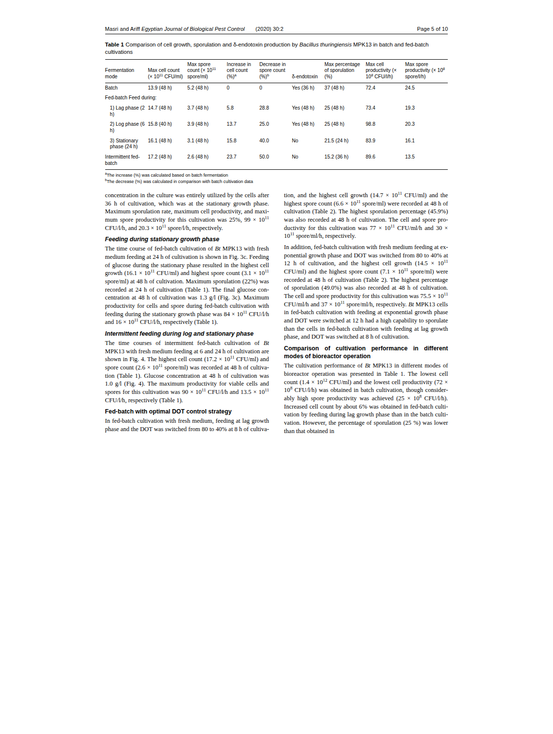Masri and Ariff Egyptian Journal of Biological Pest Control (2020) 30:2
Page 5 of 10
Table 1 Comparison of cell growth, sporulation and δ-endotoxin production by Bacillus thuringiensis MPK13 in batch and fed-batch cultivations
| Fermentation mode | Max cell count (× 10 11 CFU/ml) | Max spore count (× 10 11 spore/ml) | Increase in cell count (%) a | Decrease in spore count (%) b | δ-endotoxin | Max percentage of sporulation (%) | Max cell productivity (× 10 8 CFU/l/h) | Max spore productivity (× 10 8 spore/l/h) |
| --- | --- | --- | --- | --- | --- | --- | --- | --- |
| Batch | 13.9 (48 h) | 5.2 (48 h) | 0 | 0 | Yes (36 h) | 37 (48 h) | 72.4 | 24.5 |
| Fed-batch Feed during: |
| 1) Lag phase (2 h) | 14.7 (48 h) | 3.7 (48 h) | 5.8 | 28.8 | Yes (48 h) | 25 (48 h) | 73.4 | 19.3 |
| 2) Log phase (6 h) | 15.8 (40 h) | 3.9 (48 h) | 13.7 | 25.0 | Yes (48 h) | 25 (48 h) | 98.8 | 20.3 |
| 3) Stationary phase (24 h) | 16.1 (48 h) | 3.1 (48 h) | 15.8 | 40.0 | No | 21.5 (24 h) | 83.9 | 16.1 |
| Intermittent fed-batch | 17.2 (48 h) | 2.6 (48 h) | 23.7 | 50.0 | No | 15.2 (36 h) | 89.6 | 13.5 |
aThe increase (%) was calculated based on batch fermentation
bThe decrease (%) was calculated in comparison with batch cultivation data
concentration in the culture was entirely utilized by the cells after 36 h of cultivation, which was at the stationary growth phase. Maximum sporulation rate, maximum cell productivity, and maximum spore productivity for this cultivation was 25%, 99 × 1011 CFU/l/h, and 20.3 × 1011 spore/l/h, respectively.
Feeding during stationary growth phase
The time course of fed-batch cultivation of Bt MPK13 with fresh medium feeding at 24 h of cultivation is shown in Fig. 3c. Feeding of glucose during the stationary phase resulted in the highest cell growth (16.1 × 1011 CFU/ml) and highest spore count (3.1 × 1011 spore/ml) at 48 h of cultivation. Maximum sporulation (22%) was recorded at 24 h of cultivation (Table 1). The final glucose concentration at 48 h of cultivation was 1.3 g/l (Fig. 3c). Maximum productivity for cells and spore during fed-batch cultivation with feeding during the stationary growth phase was 84 × 1011 CFU/l/h and 16 × 1011 CFU/l/h, respectively (Table 1).
Intermittent feeding during log and stationary phase
The time courses of intermittent fed-batch cultivation of Bt MPK13 with fresh medium feeding at 6 and 24 h of cultivation are shown in Fig. 4. The highest cell count (17.2 × 1011 CFU/ml) and spore count (2.6 × 1011 spore/ml) was recorded at 48 h of cultivation (Table 1). Glucose concentration at 48 h of cultivation was 1.0 g/l (Fig. 4). The maximum productivity for viable cells and spores for this cultivation was 90 × 1011 CFU/l/h and 13.5 × 1011 CFU/l/h, respectively (Table 1).
Fed-batch with optimal DOT control strategy
In fed-batch cultivation with fresh medium, feeding at lag growth phase and the DOT was switched from 80 to 40% at 8 h of cultivation, and the highest cell growth (14.7 × 1011 CFU/ml) and the highest spore count (6.6 × 1011 spore/ml) were recorded at 48 h of cultivation (Table 2). The highest sporulation percentage (45.9%) was also recorded at 48 h of cultivation. The cell and spore productivity for this cultivation was 77 × 1011 CFU/ml/h and 30 × 1011 spore/ml/h, respectively.
In addition, fed-batch cultivation with fresh medium feeding at exponential growth phase and DOT was switched from 80 to 40% at 12 h of cultivation, and the highest cell growth (14.5 × 1011 CFU/ml) and the highest spore count (7.1 × 1011 spore/ml) were recorded at 48 h of cultivation (Table 2). The highest percentage of sporulation (49.0%) was also recorded at 48 h of cultivation. The cell and spore productivity for this cultivation was 75.5 × 1011 CFU/ml/h and 37 × 1011 spore/ml/h, respectively. Bt MPK13 cells in fed-batch cultivation with feeding at exponential growth phase and DOT were switched at 12 h had a high capability to sporulate than the cells in fed-batch cultivation with feeding at lag growth phase, and DOT was switched at 8 h of cultivation.
Comparison of cultivation performance in different modes of bioreactor operation
The cultivation performance of Bt MPK13 in different modes of bioreactor operation was presented in Table 1. The lowest cell count (1.4 × 1012 CFU/ml) and the lowest cell productivity (72 × 108 CFU/l/h) was obtained in batch cultivation, though considerably high spore productivity was achieved (25 × 108 CFU/l/h). Increased cell count by about 6% was obtained in fed-batch cultivation by feeding during lag growth phase than in the batch cultivation. However, the percentage of sporulation (25 %) was lower than that obtained in